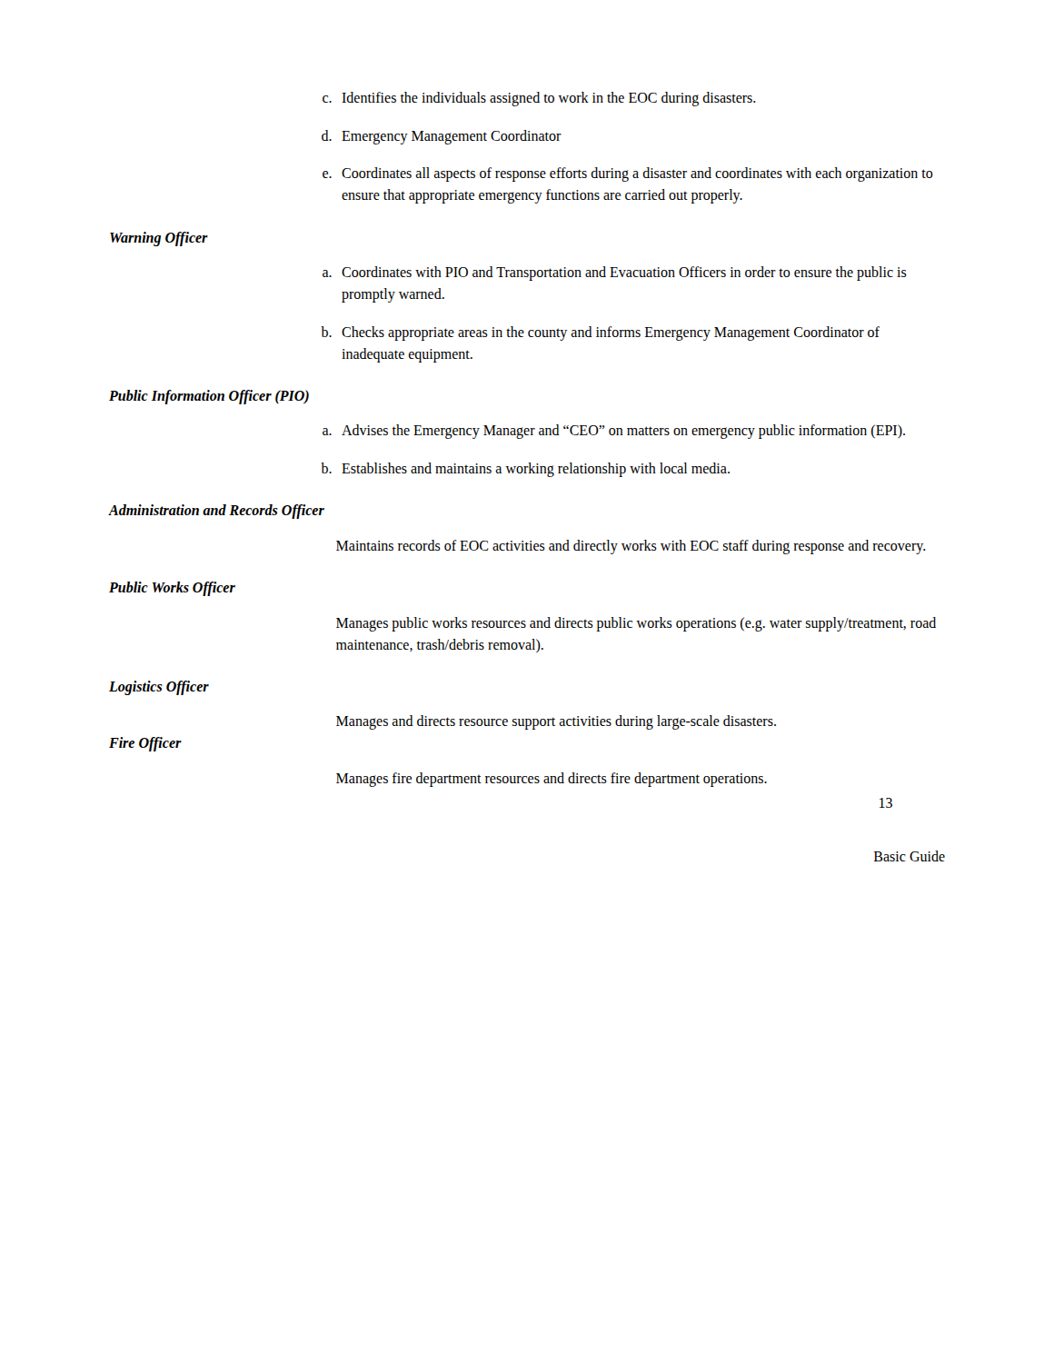Identifies the individuals assigned to work in the EOC during disasters.
Emergency Management Coordinator
Coordinates all aspects of response efforts during a disaster and coordinates with each organization to ensure that appropriate emergency functions are carried out properly.
Warning Officer
Coordinates with PIO and Transportation and Evacuation Officers in order to ensure the public is promptly warned.
Checks appropriate areas in the county and informs Emergency Management Coordinator of inadequate equipment.
Public Information Officer (PIO)
Advises the Emergency Manager and “CEO” on matters on emergency public information (EPI).
Establishes and maintains a working relationship with local media.
Administration and Records Officer
Maintains records of EOC activities and directly works with EOC staff during response and recovery.
Public Works Officer
Manages public works resources and directs public works operations (e.g. water supply/treatment, road maintenance, trash/debris removal).
Logistics Officer
Manages and directs resource support activities during large-scale disasters.
Fire Officer
Manages fire department resources and directs fire department operations.
13
Basic Guide